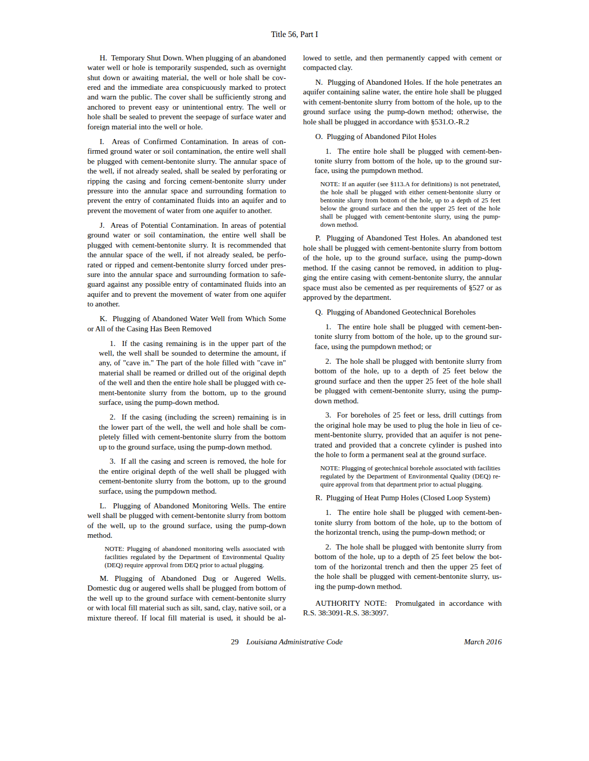Title 56, Part I
H. Temporary Shut Down. When plugging of an abandoned water well or hole is temporarily suspended, such as overnight shut down or awaiting material, the well or hole shall be covered and the immediate area conspicuously marked to protect and warn the public. The cover shall be sufficiently strong and anchored to prevent easy or unintentional entry. The well or hole shall be sealed to prevent the seepage of surface water and foreign material into the well or hole.
I. Areas of Confirmed Contamination. In areas of confirmed ground water or soil contamination, the entire well shall be plugged with cement-bentonite slurry. The annular space of the well, if not already sealed, shall be sealed by perforating or ripping the casing and forcing cement-bentonite slurry under pressure into the annular space and surrounding formation to prevent the entry of contaminated fluids into an aquifer and to prevent the movement of water from one aquifer to another.
J. Areas of Potential Contamination. In areas of potential ground water or soil contamination, the entire well shall be plugged with cement-bentonite slurry. It is recommended that the annular space of the well, if not already sealed, be perforated or ripped and cement-bentonite slurry forced under pressure into the annular space and surrounding formation to safeguard against any possible entry of contaminated fluids into an aquifer and to prevent the movement of water from one aquifer to another.
K. Plugging of Abandoned Water Well from Which Some or All of the Casing Has Been Removed
1. If the casing remaining is in the upper part of the well, the well shall be sounded to determine the amount, if any, of "cave in." The part of the hole filled with "cave in" material shall be reamed or drilled out of the original depth of the well and then the entire hole shall be plugged with cement-bentonite slurry from the bottom, up to the ground surface, using the pump-down method.
2. If the casing (including the screen) remaining is in the lower part of the well, the well and hole shall be completely filled with cement-bentonite slurry from the bottom up to the ground surface, using the pump-down method.
3. If all the casing and screen is removed, the hole for the entire original depth of the well shall be plugged with cement-bentonite slurry from the bottom, up to the ground surface, using the pumpdown method.
L. Plugging of Abandoned Monitoring Wells. The entire well shall be plugged with cement-bentonite slurry from bottom of the well, up to the ground surface, using the pump-down method.
NOTE: Plugging of abandoned monitoring wells associated with facilities regulated by the Department of Environmental Quality (DEQ) require approval from DEQ prior to actual plugging.
M. Plugging of Abandoned Dug or Augered Wells. Domestic dug or augered wells shall be plugged from bottom of the well up to the ground surface with cement-bentonite slurry or with local fill material such as silt, sand, clay, native soil, or a mixture thereof. If local fill material is used, it should be allowed to settle, and then permanently capped with cement or compacted clay.
N. Plugging of Abandoned Holes. If the hole penetrates an aquifer containing saline water, the entire hole shall be plugged with cement-bentonite slurry from bottom of the hole, up to the ground surface using the pump-down method; otherwise, the hole shall be plugged in accordance with §531.O.-R.2
O. Plugging of Abandoned Pilot Holes
1. The entire hole shall be plugged with cement-bentonite slurry from bottom of the hole, up to the ground surface, using the pumpdown method.
NOTE: If an aquifer (see §113.A for definitions) is not penetrated, the hole shall be plugged with either cement-bentonite slurry or bentonite slurry from bottom of the hole, up to a depth of 25 feet below the ground surface and then the upper 25 feet of the hole shall be plugged with cement-bentonite slurry, using the pump-down method.
P. Plugging of Abandoned Test Holes. An abandoned test hole shall be plugged with cement-bentonite slurry from bottom of the hole, up to the ground surface, using the pump-down method. If the casing cannot be removed, in addition to plugging the entire casing with cement-bentonite slurry, the annular space must also be cemented as per requirements of §527 or as approved by the department.
Q. Plugging of Abandoned Geotechnical Boreholes
1. The entire hole shall be plugged with cement-bentonite slurry from bottom of the hole, up to the ground surface, using the pumpdown method; or
2. The hole shall be plugged with bentonite slurry from bottom of the hole, up to a depth of 25 feet below the ground surface and then the upper 25 feet of the hole shall be plugged with cement-bentonite slurry, using the pump-down method.
3. For boreholes of 25 feet or less, drill cuttings from the original hole may be used to plug the hole in lieu of cement-bentonite slurry, provided that an aquifer is not penetrated and provided that a concrete cylinder is pushed into the hole to form a permanent seal at the ground surface.
NOTE: Plugging of geotechnical borehole associated with facilities regulated by the Department of Environmental Quality (DEQ) require approval from that department prior to actual plugging.
R. Plugging of Heat Pump Holes (Closed Loop System)
1. The entire hole shall be plugged with cement-bentonite slurry from bottom of the hole, up to the bottom of the horizontal trench, using the pump-down method; or
2. The hole shall be plugged with bentonite slurry from bottom of the hole, up to a depth of 25 feet below the bottom of the horizontal trench and then the upper 25 feet of the hole shall be plugged with cement-bentonite slurry, using the pump-down method.
AUTHORITY NOTE: Promulgated in accordance with R.S. 38:3091-R.S. 38:3097.
29
Louisiana Administrative Code
March 2016